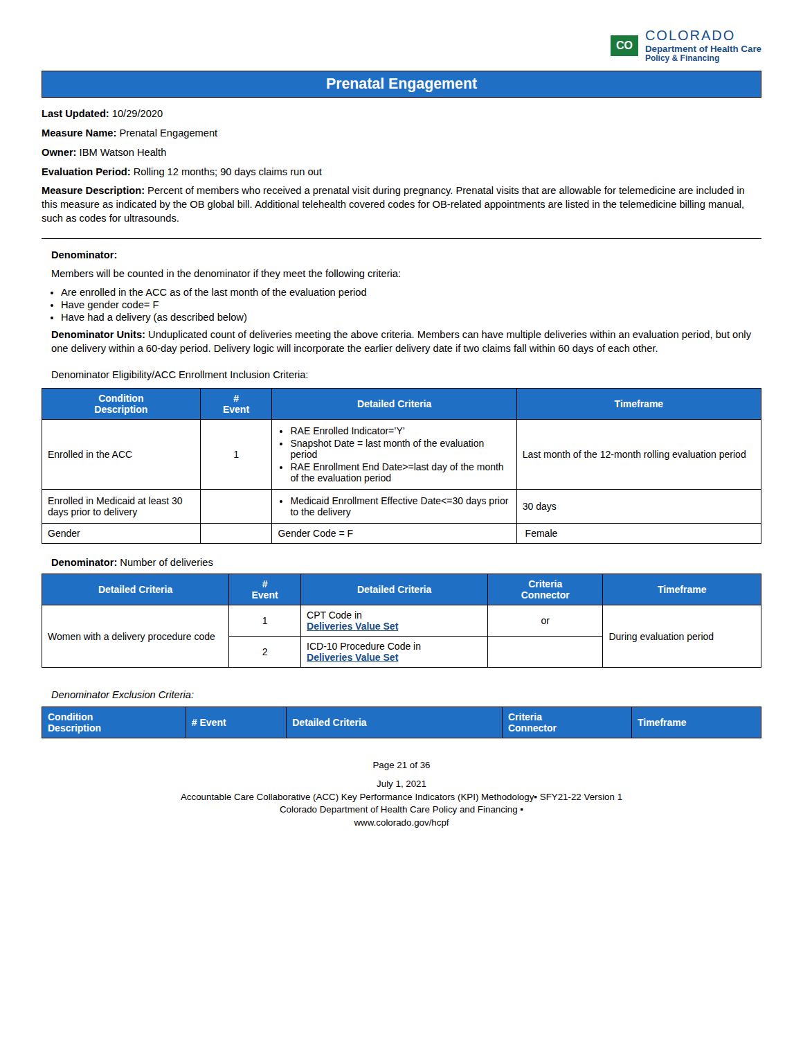CO
COLORADO
Department of Health Care
Policy & Financing
Prenatal Engagement
Last Updated: 10/29/2020
Measure Name: Prenatal Engagement
Owner: IBM Watson Health
Evaluation Period: Rolling 12 months; 90 days claims run out
Measure Description: Percent of members who received a prenatal visit during pregnancy. Prenatal visits that are allowable for telemedicine are included in this measure as indicated by the OB global bill. Additional telehealth covered codes for OB-related appointments are listed in the telemedicine billing manual, such as codes for ultrasounds.
Denominator:
Members will be counted in the denominator if they meet the following criteria:
Are enrolled in the ACC as of the last month of the evaluation period
Have gender code= F
Have had a delivery (as described below)
Denominator Units: Unduplicated count of deliveries meeting the above criteria. Members can have multiple deliveries within an evaluation period, but only one delivery within a 60-day period. Delivery logic will incorporate the earlier delivery date if two claims fall within 60 days of each other.
Denominator Eligibility/ACC Enrollment Inclusion Criteria:
| Condition Description | # Event | Detailed Criteria | Timeframe |
| --- | --- | --- | --- |
| Enrolled in the ACC | 1 | RAE Enrolled Indicator=’Y’ Snapshot Date = last month of the evaluation period RAE Enrollment End Date>=last day of the month of the evaluation period | Last month of the 12-month rolling evaluation period |
| Enrolled in Medicaid at least 30 days prior to delivery | | Medicaid Enrollment Effective Date<=30 days prior to the delivery | 30 days |
| Gender | | Gender Code = F | Female |
Denominator: Number of deliveries
| Detailed Criteria | # Event | Detailed Criteria | Criteria Connector | Timeframe |
| --- | --- | --- | --- | --- |
| Women with a delivery procedure code | 1 | CPT Code in Deliveries Value Set | or | During evaluation period |
| 2 | ICD-10 Procedure Code in Deliveries Value Set | |
Denominator Exclusion Criteria:
| Condition Description | # Event | Detailed Criteria | Criteria Connector | Timeframe |
| --- | --- | --- | --- | --- |
Page 21 of 36
July 1, 2021
Accountable Care Collaborative (ACC) Key Performance Indicators (KPI) Methodology▪ SFY21-22 Version 1
Colorado Department of Health Care Policy and Financing ▪
www.colorado.gov/hcpf